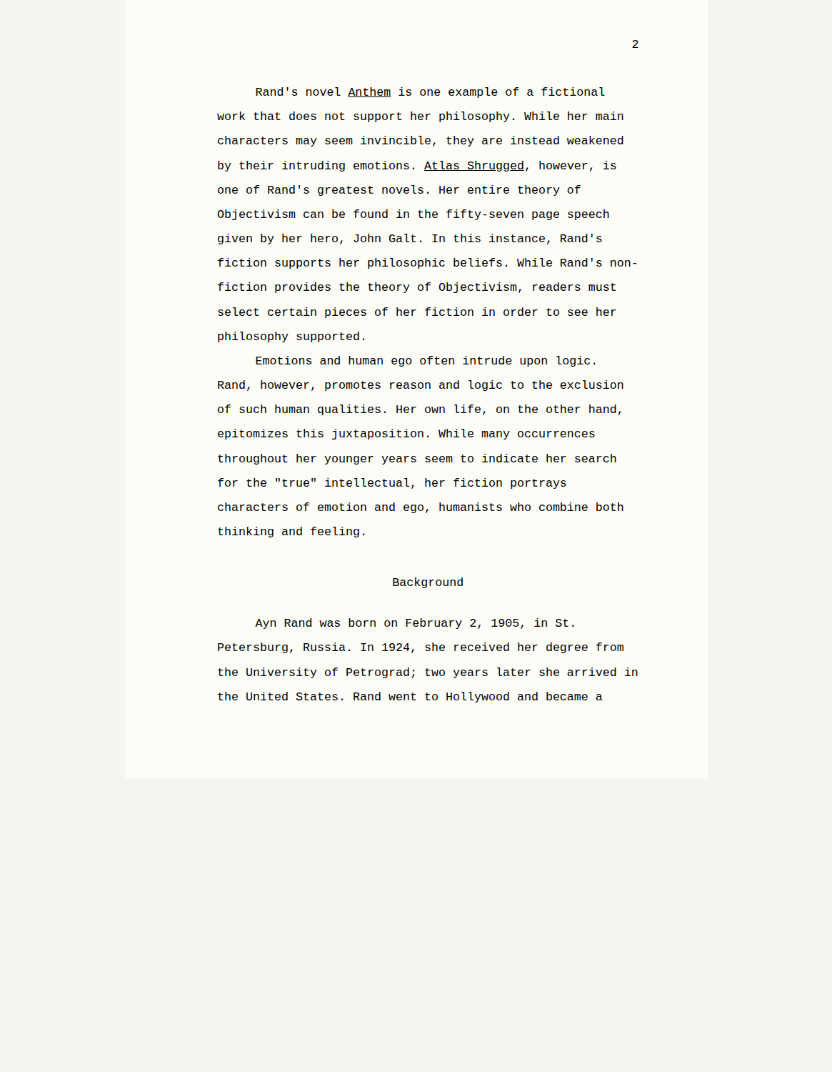2
Rand's novel Anthem is one example of a fictional work that does not support her philosophy. While her main characters may seem invincible, they are instead weakened by their intruding emotions. Atlas Shrugged, however, is one of Rand's greatest novels. Her entire theory of Objectivism can be found in the fifty-seven page speech given by her hero, John Galt. In this instance, Rand's fiction supports her philosophic beliefs. While Rand's non-fiction provides the theory of Objectivism, readers must select certain pieces of her fiction in order to see her philosophy supported.
Emotions and human ego often intrude upon logic. Rand, however, promotes reason and logic to the exclusion of such human qualities. Her own life, on the other hand, epitomizes this juxtaposition. While many occurrences throughout her younger years seem to indicate her search for the "true" intellectual, her fiction portrays characters of emotion and ego, humanists who combine both thinking and feeling.
Background
Ayn Rand was born on February 2, 1905, in St. Petersburg, Russia. In 1924, she received her degree from the University of Petrograd; two years later she arrived in the United States. Rand went to Hollywood and became a